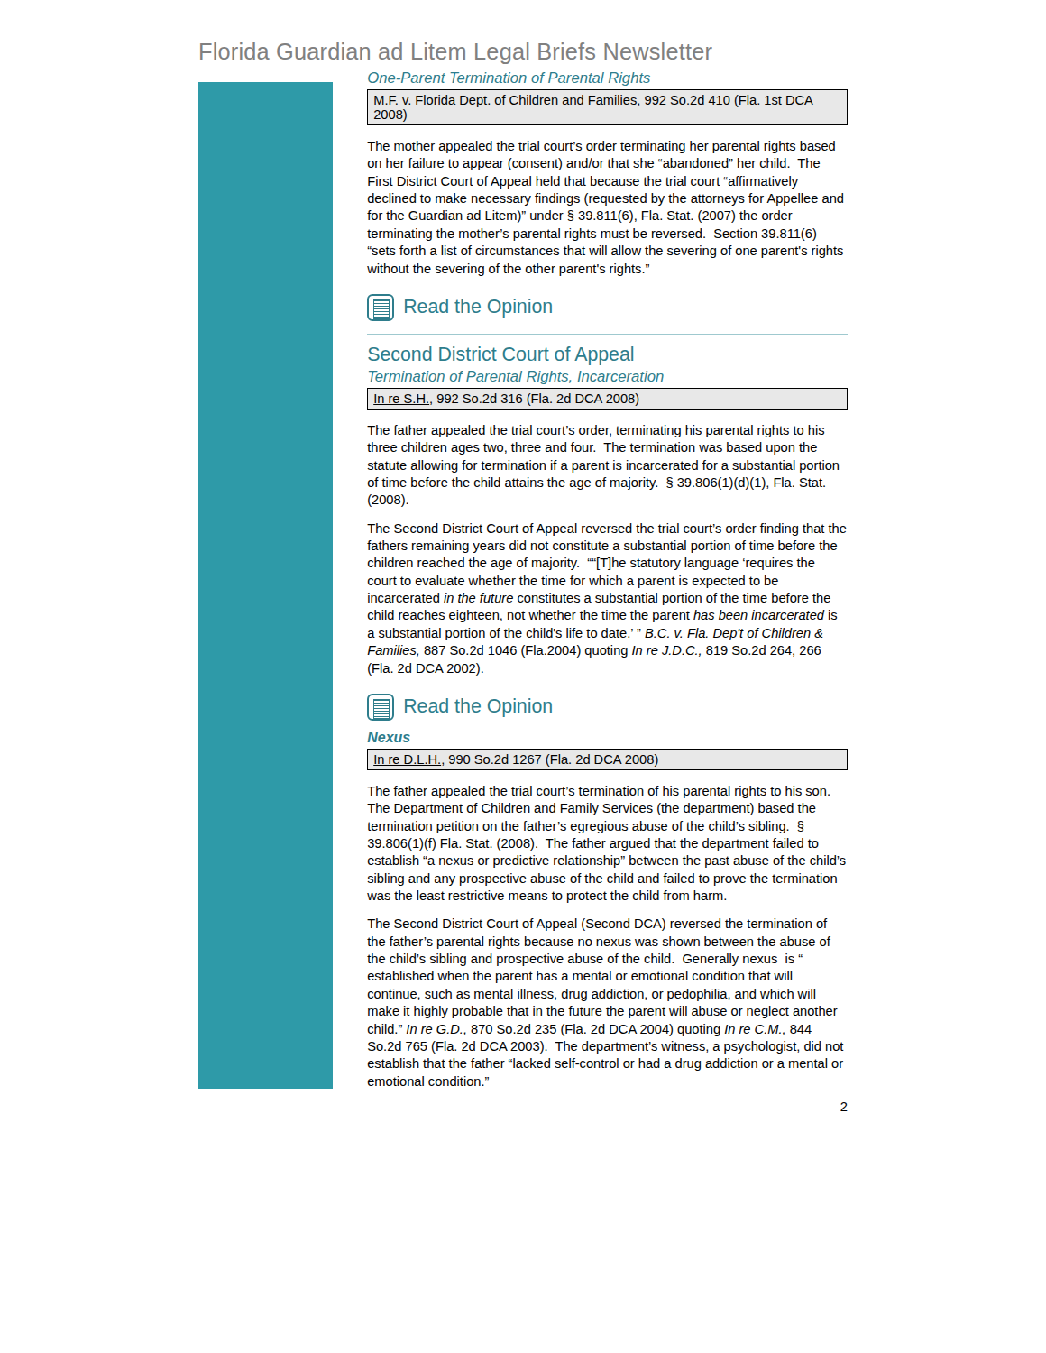Florida Guardian ad Litem Legal Briefs Newsletter
One-Parent Termination of Parental Rights
M.F. v. Florida Dept. of Children and Families, 992 So.2d 410 (Fla. 1st DCA 2008)
The mother appealed the trial court’s order terminating her parental rights based on her failure to appear (consent) and/or that she “abandoned” her child. The First District Court of Appeal held that because the trial court “affirmatively declined to make necessary findings (requested by the attorneys for Appellee and for the Guardian ad Litem)” under § 39.811(6), Fla. Stat. (2007) the order terminating the mother’s parental rights must be reversed. Section 39.811(6) “sets forth a list of circumstances that will allow the severing of one parent's rights without the severing of the other parent's rights.”
Read the Opinion
Second District Court of Appeal
Termination of Parental Rights, Incarceration
In re S.H., 992 So.2d 316 (Fla. 2d DCA 2008)
The father appealed the trial court’s order, terminating his parental rights to his three children ages two, three and four. The termination was based upon the statute allowing for termination if a parent is incarcerated for a substantial portion of time before the child attains the age of majority. § 39.806(1)(d)(1), Fla. Stat. (2008).
The Second District Court of Appeal reversed the trial court’s order finding that the fathers remaining years did not constitute a substantial portion of time before the children reached the age of majority. ““[T]he statutory language ‘requires the court to evaluate whether the time for which a parent is expected to be incarcerated in the future constitutes a substantial portion of the time before the child reaches eighteen, not whether the time the parent has been incarcerated is a substantial portion of the child's life to date.’ ” B.C. v. Fla. Dep't of Children & Families, 887 So.2d 1046 (Fla.2004) quoting In re J.D.C., 819 So.2d 264, 266 (Fla. 2d DCA 2002).
Read the Opinion
Nexus
In re D.L.H., 990 So.2d 1267 (Fla. 2d DCA 2008)
The father appealed the trial court’s termination of his parental rights to his son. The Department of Children and Family Services (the department) based the termination petition on the father’s egregious abuse of the child’s sibling. § 39.806(1)(f) Fla. Stat. (2008). The father argued that the department failed to establish “a nexus or predictive relationship” between the past abuse of the child’s sibling and any prospective abuse of the child and failed to prove the termination was the least restrictive means to protect the child from harm.
The Second District Court of Appeal (Second DCA) reversed the termination of the father’s parental rights because no nexus was shown between the abuse of the child’s sibling and prospective abuse of the child. Generally nexus is “ established when the parent has a mental or emotional condition that will continue, such as mental illness, drug addiction, or pedophilia, and which will make it highly probable that in the future the parent will abuse or neglect another child.” In re G.D., 870 So.2d 235 (Fla. 2d DCA 2004) quoting In re C.M., 844 So.2d 765 (Fla. 2d DCA 2003). The department’s witness, a psychologist, did not establish that the father “lacked self-control or had a drug addiction or a mental or emotional condition.”
2